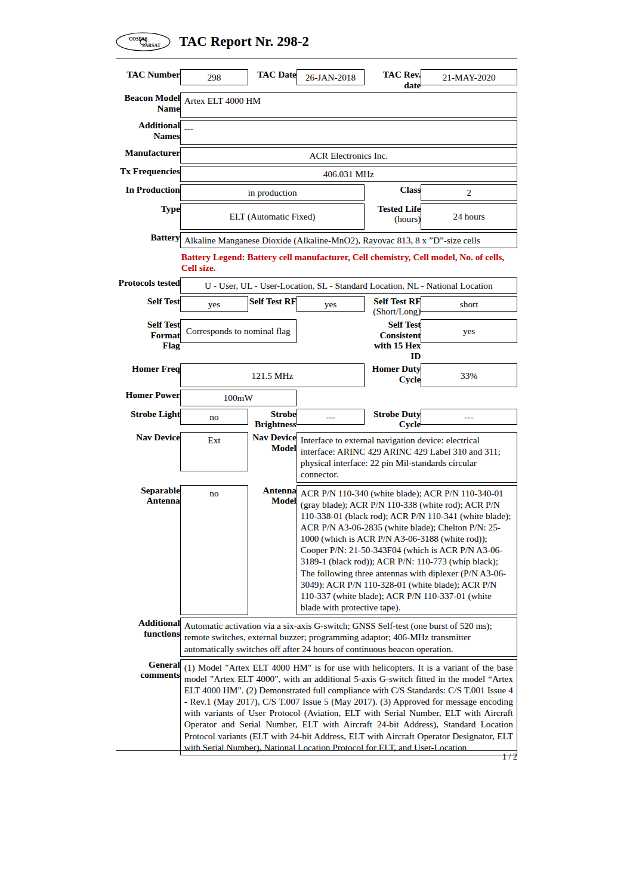COSPAS SARSAT
TAC Report Nr. 298-2
| TAC Number | 298 | TAC Date | 26-JAN-2018 | TAC Rev. date | 21-MAY-2020 |
| Beacon Model Name | Artex ELT 4000 HM |
| Additional Names | --- |
| Manufacturer | ACR Electronics Inc. |
| Tx Frequencies | 406.031 MHz |
| In Production | in production | Class | 2 |
| Type | ELT (Automatic Fixed) | Tested Life (hours) | 24 hours |
| Battery | Alkaline Manganese Dioxide (Alkaline-MnO2), Rayovac 813, 8 x ”D”-size cells |
| | Battery Legend: Battery cell manufacturer, Cell chemistry, Cell model, No. of cells, Cell size. |
| Protocols tested | U - User, UL - User-Location, SL - Standard Location, NL - National Location |
| Self Test | yes | Self Test RF | yes | Self Test RF (Short/Long) | short |
| Self Test Format Flag | Corresponds to nominal flag | | Self Test Consistent with 15 Hex ID | yes |
| Homer Freq | 121.5 MHz | Homer Duty Cycle | 33% |
| Homer Power | 100mW | |
| Strobe Light | no | Strobe Brightness | --- | Strobe Duty Cycle | --- |
| Nav Device | Ext | Nav Device Model | Interface to external navigation device: electrical interface: ARINC 429 ARINC 429 Label 310 and 311; physical interface: 22 pin Mil-standards circular connector. |
| Separable Antenna | no | Antenna Model | ACR P/N 110-340 (white blade); ACR P/N 110-340-01 (gray blade); ACR P/N 110-338 (white rod); ACR P/N 110-338-01 (black rod); ACR P/N 110-341 (white blade); ACR P/N A3-06-2835 (white blade); Chelton P/N: 25-1000 (which is ACR P/N A3-06-3188 (white rod)); Cooper P/N: 21-50-343F04 (which is ACR P/N A3-06-3189-1 (black rod)); ACR P/N: 110-773 (whip black); The following three antennas with diplexer (P/N A3-06-3049): ACR P/N 110-328-01 (white blade); ACR P/N 110-337 (white blade); ACR P/N 110-337-01 (white blade with protective tape). |
| Additional functions | Automatic activation via a six-axis G-switch; GNSS Self-test (one burst of 520 ms); remote switches, external buzzer; programming adaptor; 406-MHz transmitter automatically switches off after 24 hours of continuous beacon operation. |
| General comments | (1) Model "Artex ELT 4000 HM" is for use with helicopters. It is a variant of the base model "Artex ELT 4000", with an additional 5-axis G-switch fitted in the model “Artex ELT 4000 HM". (2) Demonstrated full compliance with C/S Standards: C/S T.001 Issue 4 - Rev.1 (May 2017), C/S T.007 Issue 5 (May 2017). (3) Approved for message encoding with variants of User Protocol (Aviation, ELT with Serial Number, ELT with Aircraft Operator and Serial Number, ELT with Aircraft 24-bit Address), Standard Location Protocol variants (ELT with 24-bit Address, ELT with Aircraft Operator Designator, ELT with Serial Number), National Location Protocol for ELT, and User-Location |
1 / 2